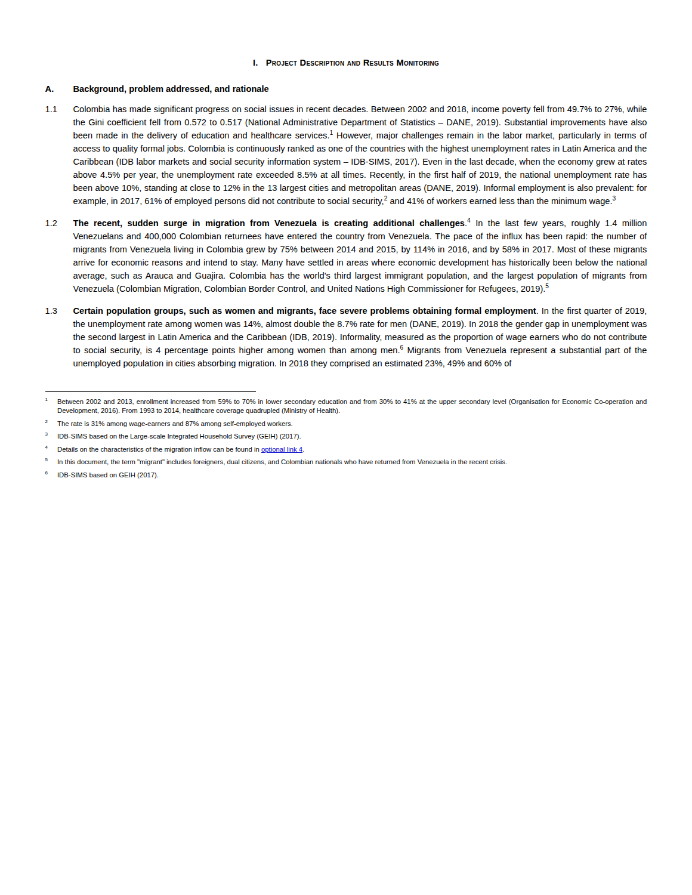I. Project Description and Results Monitoring
A. Background, problem addressed, and rationale
1.1
Colombia has made significant progress on social issues in recent decades. Between 2002 and 2018, income poverty fell from 49.7% to 27%, while the Gini coefficient fell from 0.572 to 0.517 (National Administrative Department of Statistics – DANE, 2019). Substantial improvements have also been made in the delivery of education and healthcare services.1 However, major challenges remain in the labor market, particularly in terms of access to quality formal jobs. Colombia is continuously ranked as one of the countries with the highest unemployment rates in Latin America and the Caribbean (IDB labor markets and social security information system – IDB-SIMS, 2017). Even in the last decade, when the economy grew at rates above 4.5% per year, the unemployment rate exceeded 8.5% at all times. Recently, in the first half of 2019, the national unemployment rate has been above 10%, standing at close to 12% in the 13 largest cities and metropolitan areas (DANE, 2019). Informal employment is also prevalent: for example, in 2017, 61% of employed persons did not contribute to social security,2 and 41% of workers earned less than the minimum wage.3
1.2
The recent, sudden surge in migration from Venezuela is creating additional challenges.4 In the last few years, roughly 1.4 million Venezuelans and 400,000 Colombian returnees have entered the country from Venezuela. The pace of the influx has been rapid: the number of migrants from Venezuela living in Colombia grew by 75% between 2014 and 2015, by 114% in 2016, and by 58% in 2017. Most of these migrants arrive for economic reasons and intend to stay. Many have settled in areas where economic development has historically been below the national average, such as Arauca and Guajira. Colombia has the world's third largest immigrant population, and the largest population of migrants from Venezuela (Colombian Migration, Colombian Border Control, and United Nations High Commissioner for Refugees, 2019).5
1.3
Certain population groups, such as women and migrants, face severe problems obtaining formal employment. In the first quarter of 2019, the unemployment rate among women was 14%, almost double the 8.7% rate for men (DANE, 2019). In 2018 the gender gap in unemployment was the second largest in Latin America and the Caribbean (IDB, 2019). Informality, measured as the proportion of wage earners who do not contribute to social security, is 4 percentage points higher among women than among men.6 Migrants from Venezuela represent a substantial part of the unemployed population in cities absorbing migration. In 2018 they comprised an estimated 23%, 49% and 60% of
1
Between 2002 and 2013, enrollment increased from 59% to 70% in lower secondary education and from 30% to 41% at the upper secondary level (Organisation for Economic Co-operation and Development, 2016). From 1993 to 2014, healthcare coverage quadrupled (Ministry of Health).
2
The rate is 31% among wage-earners and 87% among self-employed workers.
3
IDB-SIMS based on the Large-scale Integrated Household Survey (GEIH) (2017).
4
Details on the characteristics of the migration inflow can be found in optional link 4.
5
In this document, the term "migrant" includes foreigners, dual citizens, and Colombian nationals who have returned from Venezuela in the recent crisis.
6
IDB-SIMS based on GEIH (2017).